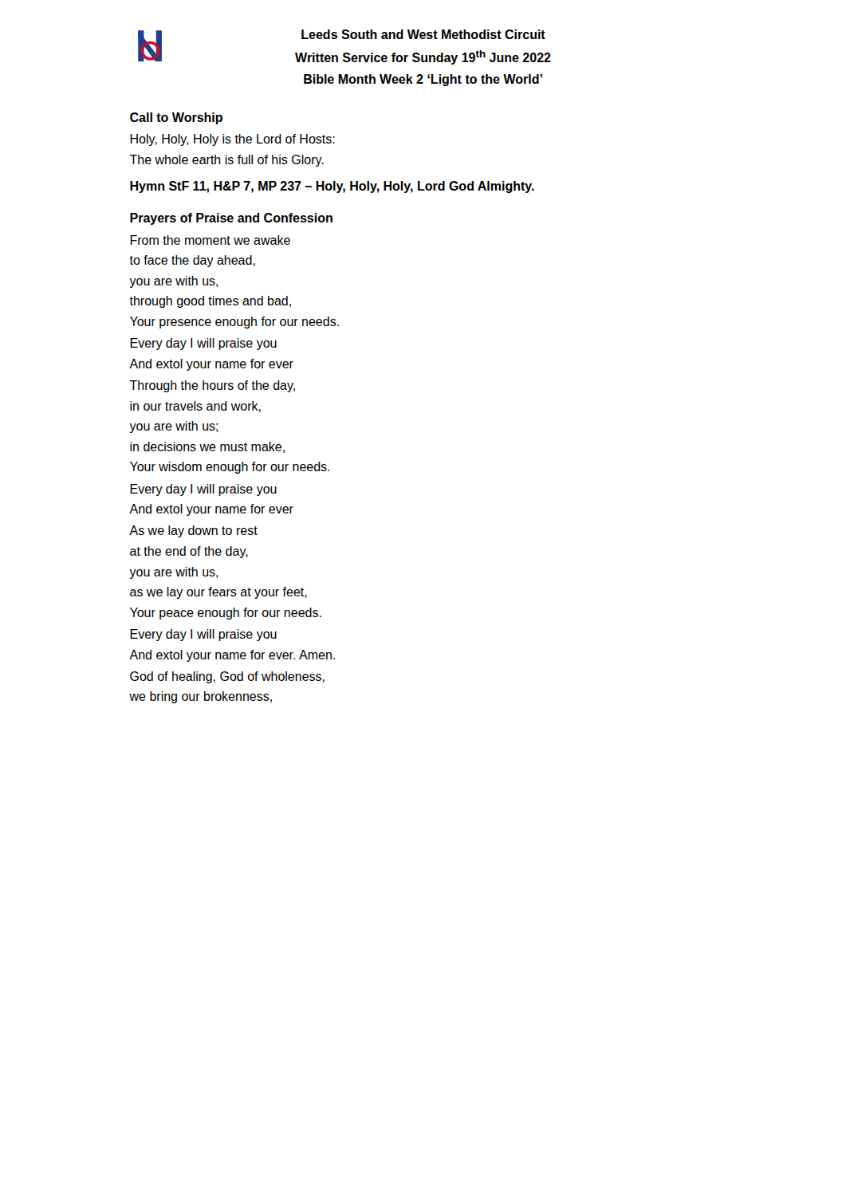Leeds South and West Methodist Circuit
Written Service for Sunday 19th June 2022
Bible Month Week 2 ‘Light to the World’
Call to Worship
Holy, Holy, Holy is the Lord of Hosts:
The whole earth is full of his Glory.
Hymn StF 11, H&P 7, MP 237 – Holy, Holy, Holy, Lord God Almighty.
Prayers of Praise and Confession
From the moment we awake
to face the day ahead,
you are with us,
through good times and bad,
Your presence enough for our needs.
Every day I will praise you
And extol your name for ever
Through the hours of the day,
in our travels and work,
you are with us;
in decisions we must make,
Your wisdom enough for our needs.
Every day I will praise you
And extol your name for ever
As we lay down to rest
at the end of the day,
you are with us,
as we lay our fears at your feet,
Your peace enough for our needs.
Every day I will praise you
And extol your name for ever. Amen.
God of healing, God of wholeness,
we bring our brokenness,